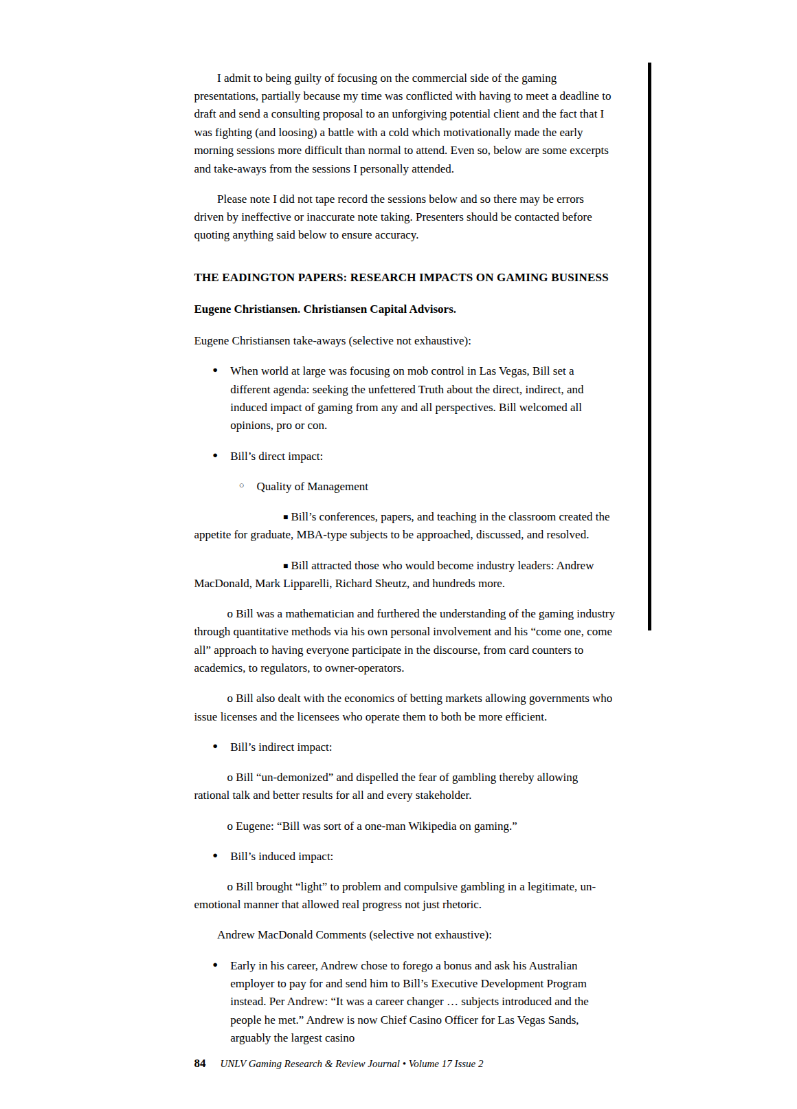I admit to being guilty of focusing on the commercial side of the gaming presentations, partially because my time was conflicted with having to meet a deadline to draft and send a consulting proposal to an unforgiving potential client and the fact that I was fighting (and loosing) a battle with a cold which motivationally made the early morning sessions more difficult than normal to attend. Even so, below are some excerpts and take-aways from the sessions I personally attended.
Please note I did not tape record the sessions below and so there may be errors driven by ineffective or inaccurate note taking. Presenters should be contacted before quoting anything said below to ensure accuracy.
THE EADINGTON PAPERS: RESEARCH IMPACTS ON GAMING BUSINESS
Eugene Christiansen. Christiansen Capital Advisors.
Eugene Christiansen take-aways (selective not exhaustive):
●When world at large was focusing on mob control in Las Vegas, Bill set a different agenda: seeking the unfettered Truth about the direct, indirect, and induced impact of gaming from any and all perspectives. Bill welcomed all opinions, pro or con.
●Bill’s direct impact:
○Quality of Management
■ Bill’s conferences, papers, and teaching in the classroom created the appetite for graduate, MBA-type subjects to be approached, discussed, and resolved.
■ Bill attracted those who would become industry leaders: Andrew MacDonald, Mark Lipparelli, Richard Sheutz, and hundreds more.
o Bill was a mathematician and furthered the understanding of the gaming industry through quantitative methods via his own personal involvement and his “come one, come all” approach to having everyone participate in the discourse, from card counters to academics, to regulators, to owner-operators.
o Bill also dealt with the economics of betting markets allowing governments who issue licenses and the licensees who operate them to both be more efficient.
●Bill’s indirect impact:
o Bill “un-demonized” and dispelled the fear of gambling thereby allowing rational talk and better results for all and every stakeholder.
o Eugene: “Bill was sort of a one-man Wikipedia on gaming.”
●Bill’s induced impact:
o Bill brought “light” to problem and compulsive gambling in a legitimate, un-emotional manner that allowed real progress not just rhetoric.
Andrew MacDonald Comments (selective not exhaustive):
●Early in his career, Andrew chose to forego a bonus and ask his Australian employer to pay for and send him to Bill’s Executive Development Program instead. Per Andrew: “It was a career changer … subjects introduced and the people he met.” Andrew is now Chief Casino Officer for Las Vegas Sands, arguably the largest casino
84 UNLV Gaming Research & Review Journal • Volume 17 Issue 2